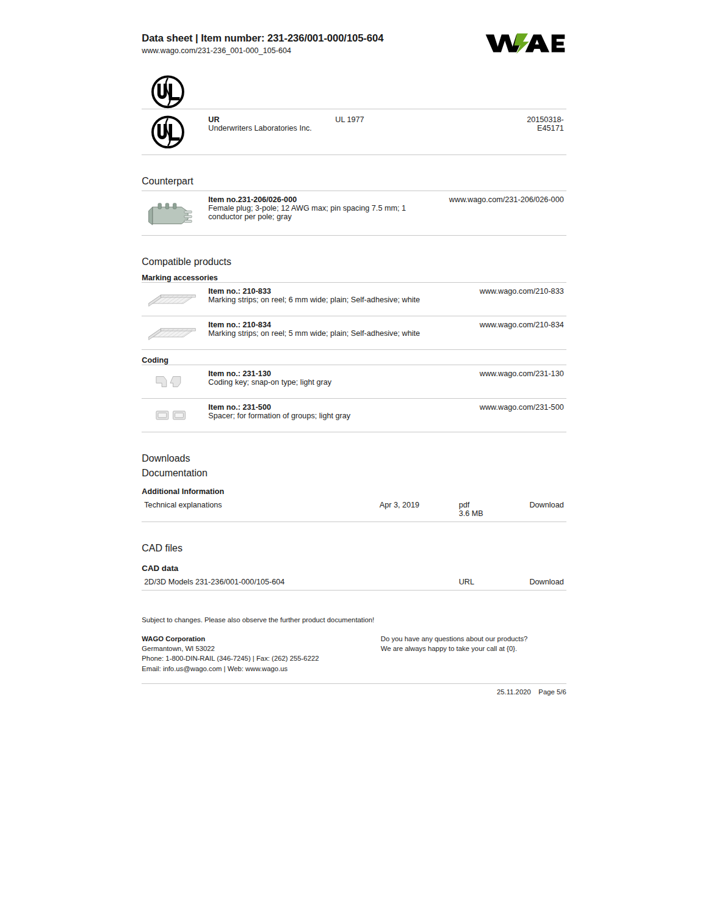Data sheet | Item number: 231-236/001-000/105-604
www.wago.com/231-236_001-000_105-604
| | UR Underwriters Laboratories Inc. | UL 1977 | 20150318- E45171 |
Counterpart
| | Item no.231-206/026-000 Female plug; 3-pole; 12 AWG max; pin spacing 7.5 mm; 1 conductor per pole; gray | www.wago.com/231-206/026-000 |
Compatible products
Marking accessories
| | Item no.: 210-833 Marking strips; on reel; 6 mm wide; plain; Self-adhesive; white | www.wago.com/210-833 |
| | Item no.: 210-834 Marking strips; on reel; 5 mm wide; plain; Self-adhesive; white | www.wago.com/210-834 |
Coding
| | Item no.: 231-130 Coding key; snap-on type; light gray | www.wago.com/231-130 |
| | Item no.: 231-500 Spacer; for formation of groups; light gray | www.wago.com/231-500 |
Downloads
Documentation
Additional Information
| Technical explanations | Apr 3, 2019 | pdf 3.6 MB | Download |
CAD files
CAD data
| 2D/3D Models 231-236/001-000/105-604 | URL | Download |
Subject to changes. Please also observe the further product documentation!
WAGO Corporation
Germantown, WI 53022
Phone: 1-800-DIN-RAIL (346-7245) | Fax: (262) 255-6222
Email: info.us@wago.com | Web: www.wago.us
Do you have any questions about our products?
We are always happy to take your call at {0}.
25.11.2020 Page 5/6